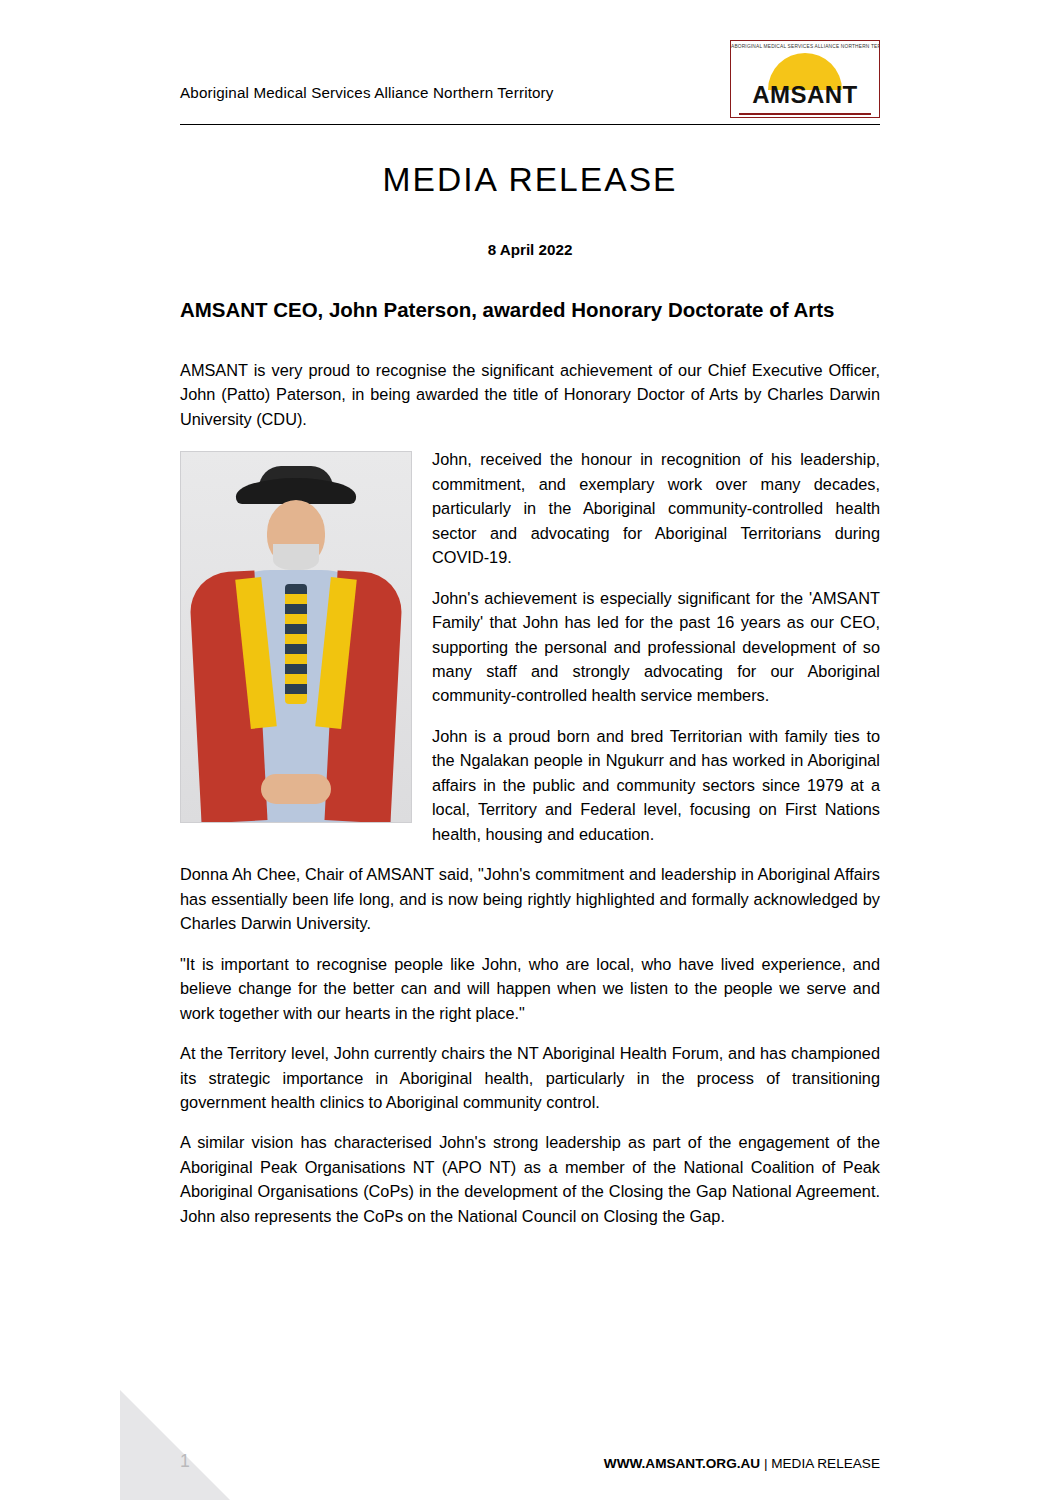Aboriginal Medical Services Alliance Northern Territory
ABORIGINAL MEDICAL SERVICES ALLIANCE NORTHERN TERRITORY
AMSANT
MEDIA RELEASE
8 April 2022
AMSANT CEO, John Paterson, awarded Honorary Doctorate of Arts
AMSANT is very proud to recognise the significant achievement of our Chief Executive Officer, John (Patto) Paterson, in being awarded the title of Honorary Doctor of Arts by Charles Darwin University (CDU).
John, received the honour in recognition of his leadership, commitment, and exemplary work over many decades, particularly in the Aboriginal community-controlled health sector and advocating for Aboriginal Territorians during COVID-19.
John's achievement is especially significant for the 'AMSANT Family' that John has led for the past 16 years as our CEO, supporting the personal and professional development of so many staff and strongly advocating for our Aboriginal community-controlled health service members.
John is a proud born and bred Territorian with family ties to the Ngalakan people in Ngukurr and has worked in Aboriginal affairs in the public and community sectors since 1979 at a local, Territory and Federal level, focusing on First Nations health, housing and education.
Donna Ah Chee, Chair of AMSANT said, "John's commitment and leadership in Aboriginal Affairs has essentially been life long, and is now being rightly highlighted and formally acknowledged by Charles Darwin University.
"It is important to recognise people like John, who are local, who have lived experience, and believe change for the better can and will happen when we listen to the people we serve and work together with our hearts in the right place."
At the Territory level, John currently chairs the NT Aboriginal Health Forum, and has championed its strategic importance in Aboriginal health, particularly in the process of transitioning government health clinics to Aboriginal community control.
A similar vision has characterised John's strong leadership as part of the engagement of the Aboriginal Peak Organisations NT (APO NT) as a member of the National Coalition of Peak Aboriginal Organisations (CoPs) in the development of the Closing the Gap National Agreement. John also represents the CoPs on the National Council on Closing the Gap.
1
WWW.AMSANT.ORG.AU | MEDIA RELEASE